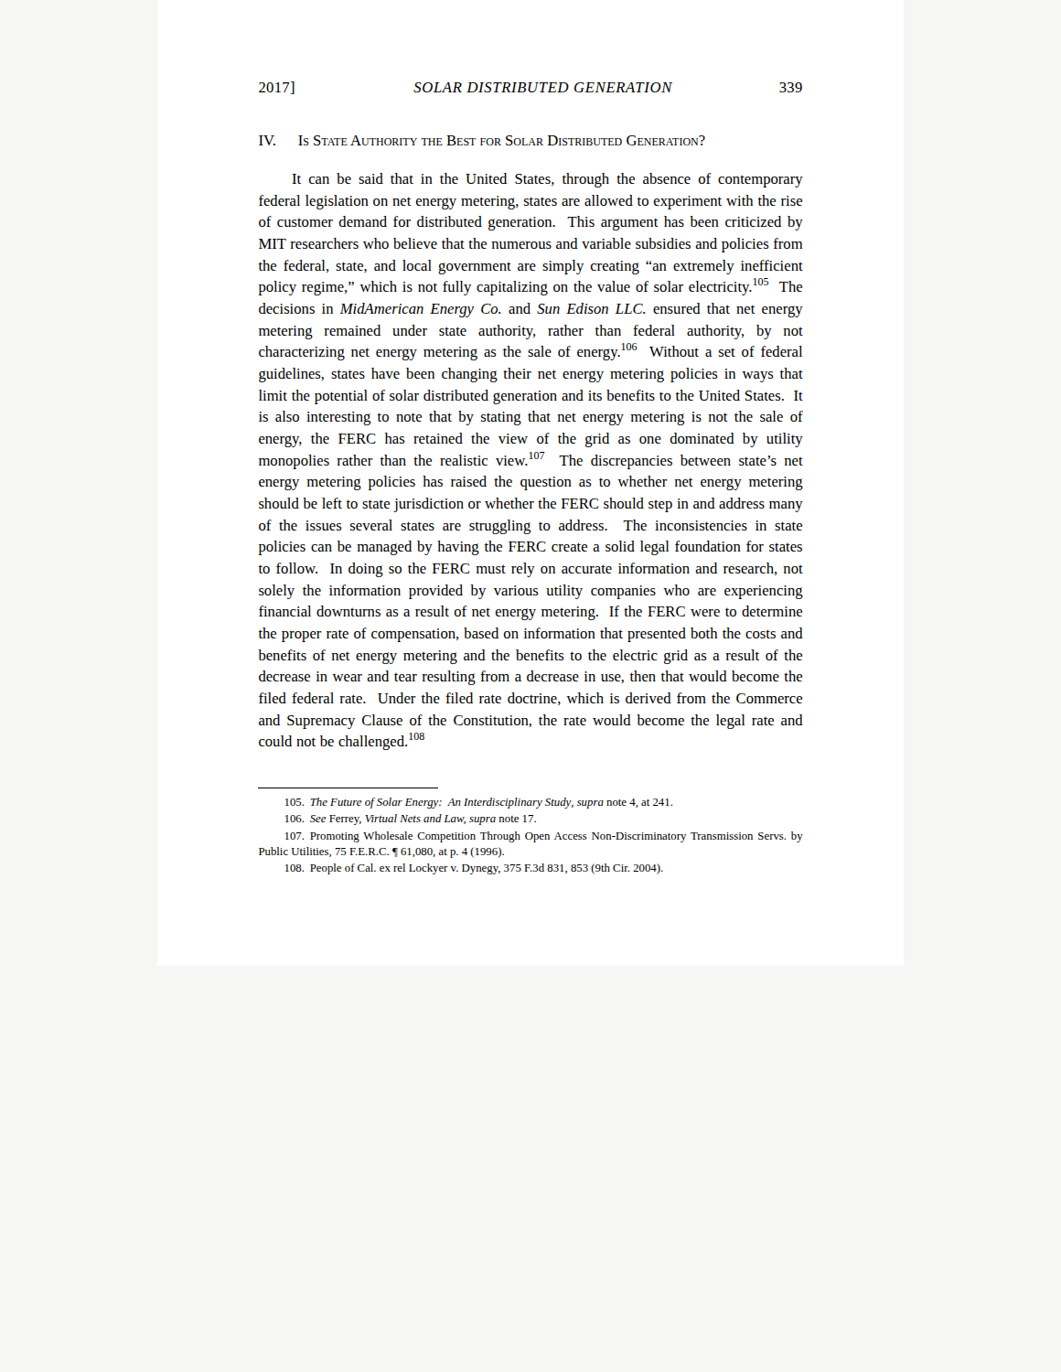2017] SOLAR DISTRIBUTED GENERATION 339
IV. Is State Authority the Best for Solar Distributed Generation?
It can be said that in the United States, through the absence of contemporary federal legislation on net energy metering, states are allowed to experiment with the rise of customer demand for distributed generation. This argument has been criticized by MIT researchers who believe that the numerous and variable subsidies and policies from the federal, state, and local government are simply creating “an extremely inefficient policy regime,” which is not fully capitalizing on the value of solar electricity.105 The decisions in MidAmerican Energy Co. and Sun Edison LLC. ensured that net energy metering remained under state authority, rather than federal authority, by not characterizing net energy metering as the sale of energy.106 Without a set of federal guidelines, states have been changing their net energy metering policies in ways that limit the potential of solar distributed generation and its benefits to the United States. It is also interesting to note that by stating that net energy metering is not the sale of energy, the FERC has retained the view of the grid as one dominated by utility monopolies rather than the realistic view.107 The discrepancies between state’s net energy metering policies has raised the question as to whether net energy metering should be left to state jurisdiction or whether the FERC should step in and address many of the issues several states are struggling to address. The inconsistencies in state policies can be managed by having the FERC create a solid legal foundation for states to follow. In doing so the FERC must rely on accurate information and research, not solely the information provided by various utility companies who are experiencing financial downturns as a result of net energy metering. If the FERC were to determine the proper rate of compensation, based on information that presented both the costs and benefits of net energy metering and the benefits to the electric grid as a result of the decrease in wear and tear resulting from a decrease in use, then that would become the filed federal rate. Under the filed rate doctrine, which is derived from the Commerce and Supremacy Clause of the Constitution, the rate would become the legal rate and could not be challenged.108
105. The Future of Solar Energy: An Interdisciplinary Study, supra note 4, at 241.
106. See Ferrey, Virtual Nets and Law, supra note 17.
107. Promoting Wholesale Competition Through Open Access Non-Discriminatory Transmission Servs. by Public Utilities, 75 F.E.R.C. ¶ 61,080, at p. 4 (1996).
108. People of Cal. ex rel Lockyer v. Dynegy, 375 F.3d 831, 853 (9th Cir. 2004).